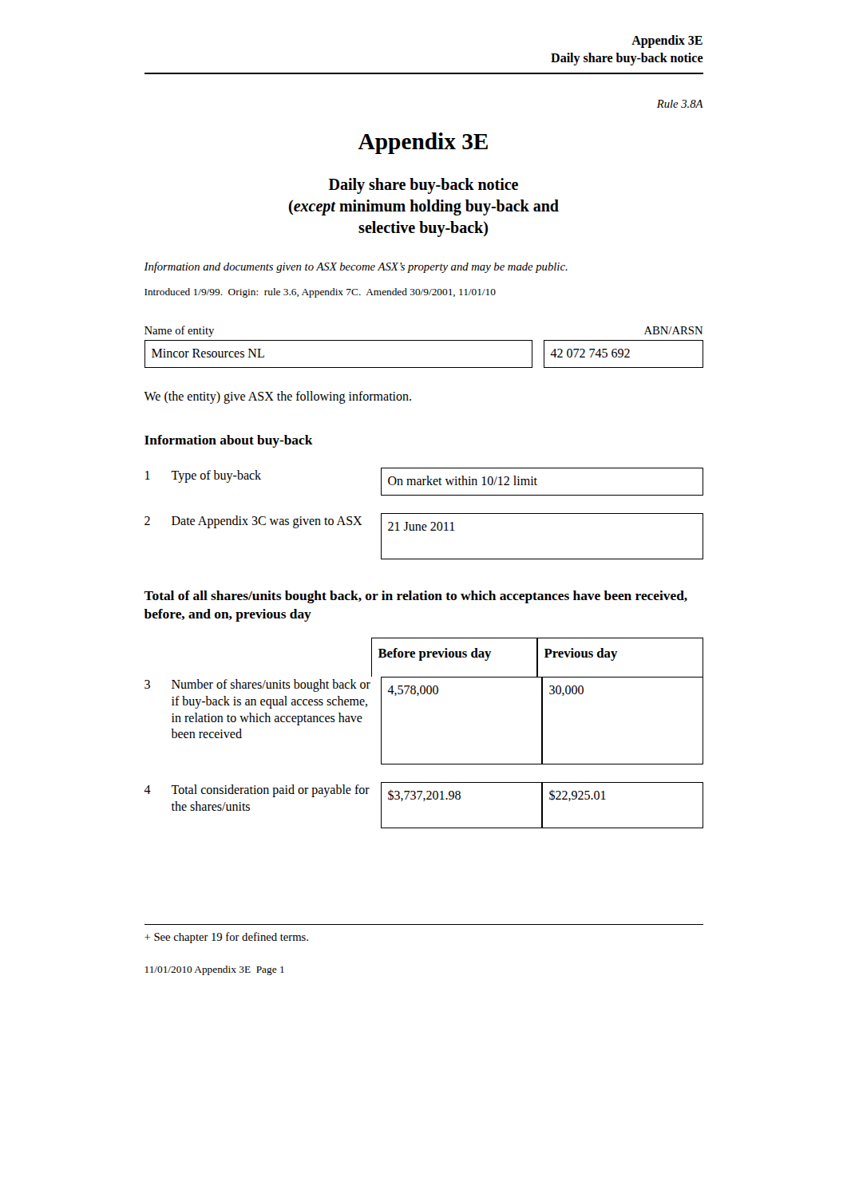Appendix 3E
Daily share buy-back notice
Rule 3.8A
Appendix 3E
Daily share buy-back notice
(except minimum holding buy-back and
selective buy-back)
Information and documents given to ASX become ASX’s property and may be made public.
Introduced 1/9/99. Origin: rule 3.6, Appendix 7C. Amended 30/9/2001, 11/01/10
Name of entity ABN/ARSN
Mincor Resources NL
42 072 745 692
We (the entity) give ASX the following information.
Information about buy-back
1
Type of buy-back
On market within 10/12 limit
2
Date Appendix 3C was given to ASX
21 June 2011
Total of all shares/units bought back, or in relation to which acceptances have been received, before, and on, previous day
Before previous day
Previous day
3
Number of shares/units bought back or if buy-back is an equal access scheme, in relation to which acceptances have been received
4,578,000
30,000
4
Total consideration paid or payable for the shares/units
$3,737,201.98
$22,925.01
+ See chapter 19 for defined terms.
11/01/2010 Appendix 3E Page 1